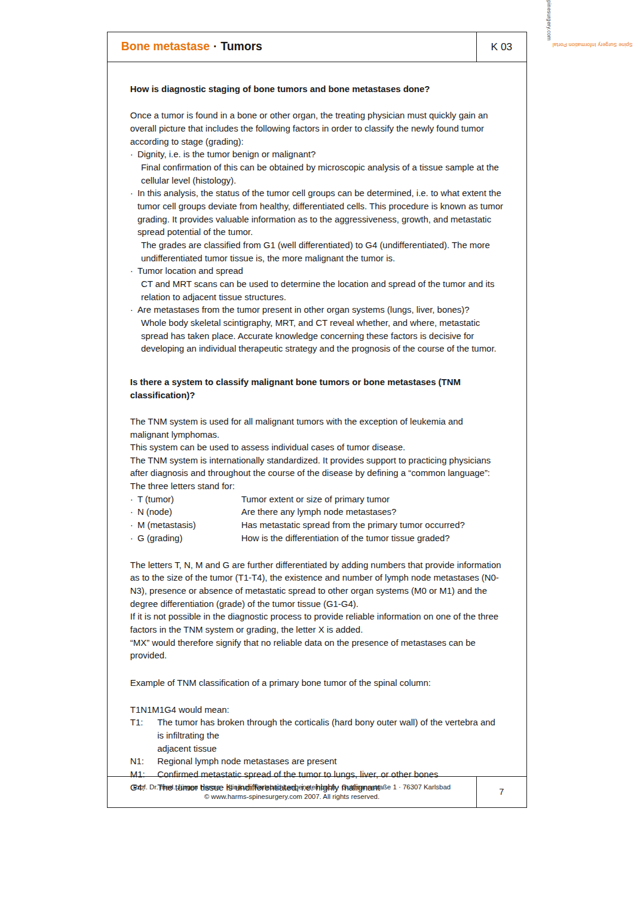Spine Surgery Information Portal · Prof. Dr. Jürgen Harms · www.harms-spinesurgery.com
Bone metastase·Tumors
K 03
How is diagnostic staging of bone tumors and bone metastases done?
Once a tumor is found in a bone or other organ, the treating physician must quickly gain an overall picture that includes the following factors in order to classify the newly found tumor according to stage (grading):
Dignity, i.e. is the tumor benign or malignant? Final confirmation of this can be obtained by microscopic analysis of a tissue sample at the cellular level (histology).
In this analysis, the status of the tumor cell groups can be determined, i.e. to what extent the tumor cell groups deviate from healthy, differentiated cells. This procedure is known as tumor grading. It provides valuable information as to the aggressiveness, growth, and metastatic spread potential of the tumor. The grades are classified from G1 (well differentiated) to G4 (undifferentiated). The more undifferentiated tumor tissue is, the more malignant the tumor is.
Tumor location and spread CT and MRT scans can be used to determine the location and spread of the tumor and its relation to adjacent tissue structures.
Are metastases from the tumor present in other organ systems (lungs, liver, bones)? Whole body skeletal scintigraphy, MRT, and CT reveal whether, and where, metastatic spread has taken place. Accurate knowledge concerning these factors is decisive for developing an individual therapeutic strategy and the prognosis of the course of the tumor.
Is there a system to classify malignant bone tumors or bone metastases (TNM classification)?
The TNM system is used for all malignant tumors with the exception of leukemia and malignant lymphomas.
This system can be used to assess individual cases of tumor disease.
The TNM system is internationally standardized. It provides support to practicing physicians after diagnosis and throughout the course of the disease by defining a “common language”:
The three letters stand for:
T (tumor) Tumor extent or size of primary tumor
N (node) Are there any lymph node metastases?
M (metastasis) Has metastatic spread from the primary tumor occurred?
G (grading) How is the differentiation of the tumor tissue graded?
The letters T, N, M and G are further differentiated by adding numbers that provide information as to the size of the tumor (T1-T4), the existence and number of lymph node metastases (N0-N3), presence or absence of metastatic spread to other organ systems (M0 or M1) and the degree differentiation (grade) of the tumor tissue (G1-G4).
If it is not possible in the diagnostic process to provide reliable information on one of the three factors in the TNM system or grading, the letter X is added.
“MX” would therefore signify that no reliable data on the presence of metastases can be provided.
Example of TNM classification of a primary bone tumor of the spinal column:
T1N1M1G4 would mean:
T1: The tumor has broken through the corticalis (hard bony outer wall) of the vertebra and is infiltrating theadjacent tissue
N1: Regional lymph node metastases are present
M1: Confirmed metastatic spread of the tumor to lungs, liver, or other bones
G4: The tumor tissue is undifferentiated, i.e. highly malignant
Prof. Dr. med. Jürgen Harms · Klinikum Karlsbad-Langensteinbach · Guttmannstraße 1 · 76307 Karlsbad
© www.harms-spinesurgery.com 2007. All rights reserved.
7